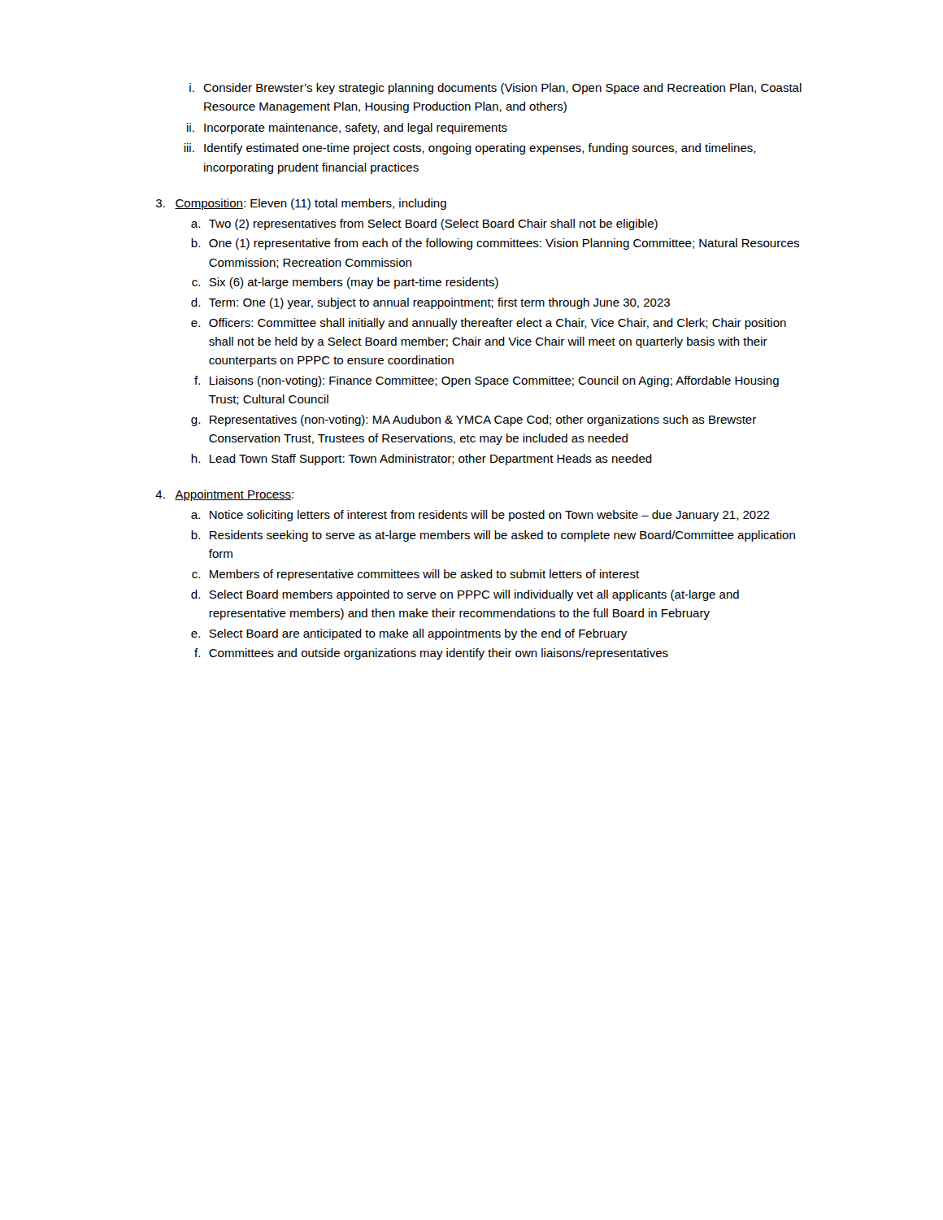Consider Brewster’s key strategic planning documents (Vision Plan, Open Space and Recreation Plan, Coastal Resource Management Plan, Housing Production Plan, and others)
Incorporate maintenance, safety, and legal requirements
Identify estimated one-time project costs, ongoing operating expenses, funding sources, and timelines, incorporating prudent financial practices
Composition: Eleven (11) total members, including
Two (2) representatives from Select Board (Select Board Chair shall not be eligible)
One (1) representative from each of the following committees: Vision Planning Committee; Natural Resources Commission; Recreation Commission
Six (6) at-large members (may be part-time residents)
Term: One (1) year, subject to annual reappointment; first term through June 30, 2023
Officers: Committee shall initially and annually thereafter elect a Chair, Vice Chair, and Clerk; Chair position shall not be held by a Select Board member; Chair and Vice Chair will meet on quarterly basis with their counterparts on PPPC to ensure coordination
Liaisons (non-voting): Finance Committee; Open Space Committee; Council on Aging; Affordable Housing Trust; Cultural Council
Representatives (non-voting): MA Audubon & YMCA Cape Cod; other organizations such as Brewster Conservation Trust, Trustees of Reservations, etc may be included as needed
Lead Town Staff Support: Town Administrator; other Department Heads as needed
Appointment Process:
Notice soliciting letters of interest from residents will be posted on Town website – due January 21, 2022
Residents seeking to serve as at-large members will be asked to complete new Board/Committee application form
Members of representative committees will be asked to submit letters of interest
Select Board members appointed to serve on PPPC will individually vet all applicants (at-large and representative members) and then make their recommendations to the full Board in February
Select Board are anticipated to make all appointments by the end of February
Committees and outside organizations may identify their own liaisons/representatives